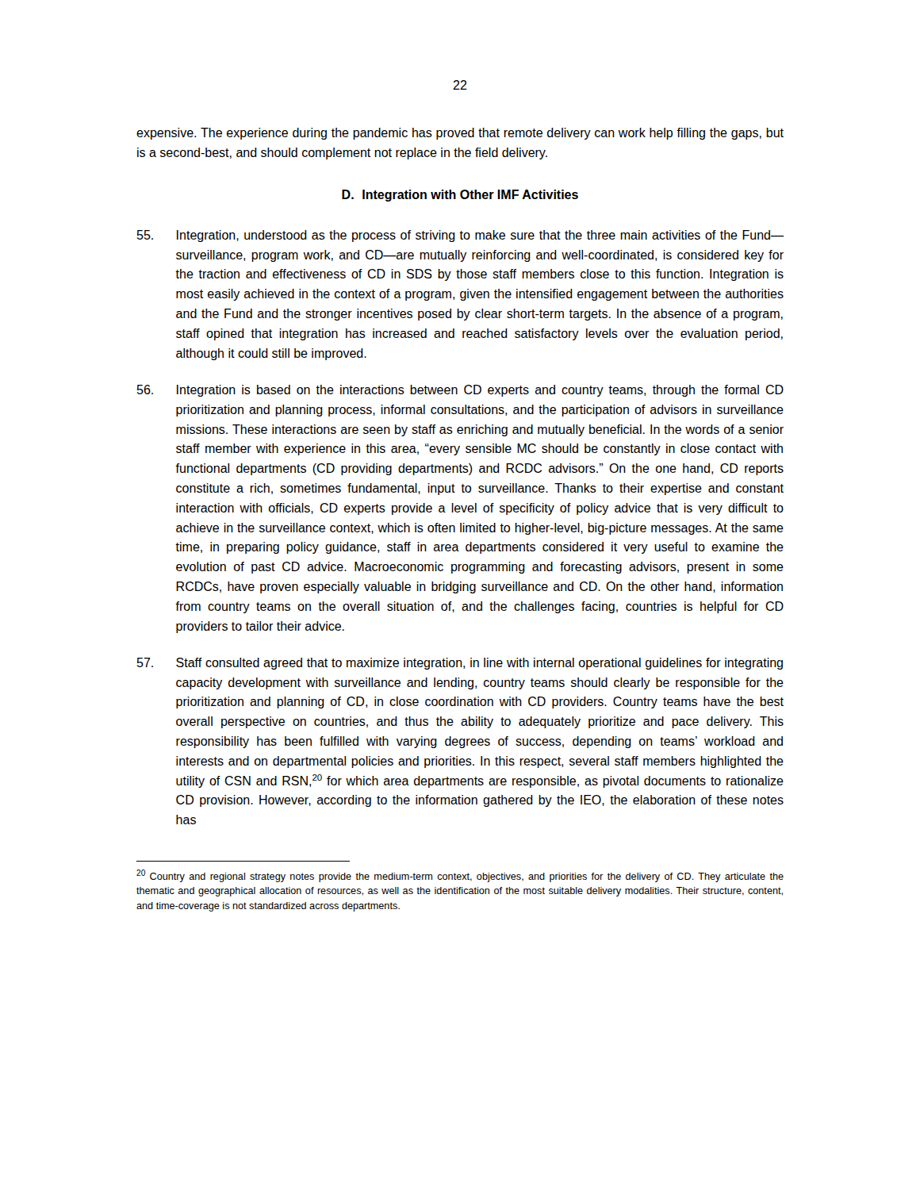22
expensive. The experience during the pandemic has proved that remote delivery can work help filling the gaps, but is a second-best, and should complement not replace in the field delivery.
D. Integration with Other IMF Activities
55.
Integration, understood as the process of striving to make sure that the three main activities of the Fund—surveillance, program work, and CD—are mutually reinforcing and well-coordinated, is considered key for the traction and effectiveness of CD in SDS by those staff members close to this function. Integration is most easily achieved in the context of a program, given the intensified engagement between the authorities and the Fund and the stronger incentives posed by clear short-term targets. In the absence of a program, staff opined that integration has increased and reached satisfactory levels over the evaluation period, although it could still be improved.
56.
Integration is based on the interactions between CD experts and country teams, through the formal CD prioritization and planning process, informal consultations, and the participation of advisors in surveillance missions. These interactions are seen by staff as enriching and mutually beneficial. In the words of a senior staff member with experience in this area, “every sensible MC should be constantly in close contact with functional departments (CD providing departments) and RCDC advisors.” On the one hand, CD reports constitute a rich, sometimes fundamental, input to surveillance. Thanks to their expertise and constant interaction with officials, CD experts provide a level of specificity of policy advice that is very difficult to achieve in the surveillance context, which is often limited to higher-level, big-picture messages. At the same time, in preparing policy guidance, staff in area departments considered it very useful to examine the evolution of past CD advice. Macroeconomic programming and forecasting advisors, present in some RCDCs, have proven especially valuable in bridging surveillance and CD. On the other hand, information from country teams on the overall situation of, and the challenges facing, countries is helpful for CD providers to tailor their advice.
57.
Staff consulted agreed that to maximize integration, in line with internal operational guidelines for integrating capacity development with surveillance and lending, country teams should clearly be responsible for the prioritization and planning of CD, in close coordination with CD providers. Country teams have the best overall perspective on countries, and thus the ability to adequately prioritize and pace delivery. This responsibility has been fulfilled with varying degrees of success, depending on teams’ workload and interests and on departmental policies and priorities. In this respect, several staff members highlighted the utility of CSN and RSN,20 for which area departments are responsible, as pivotal documents to rationalize CD provision. However, according to the information gathered by the IEO, the elaboration of these notes has
20 Country and regional strategy notes provide the medium-term context, objectives, and priorities for the delivery of CD. They articulate the thematic and geographical allocation of resources, as well as the identification of the most suitable delivery modalities. Their structure, content, and time-coverage is not standardized across departments.